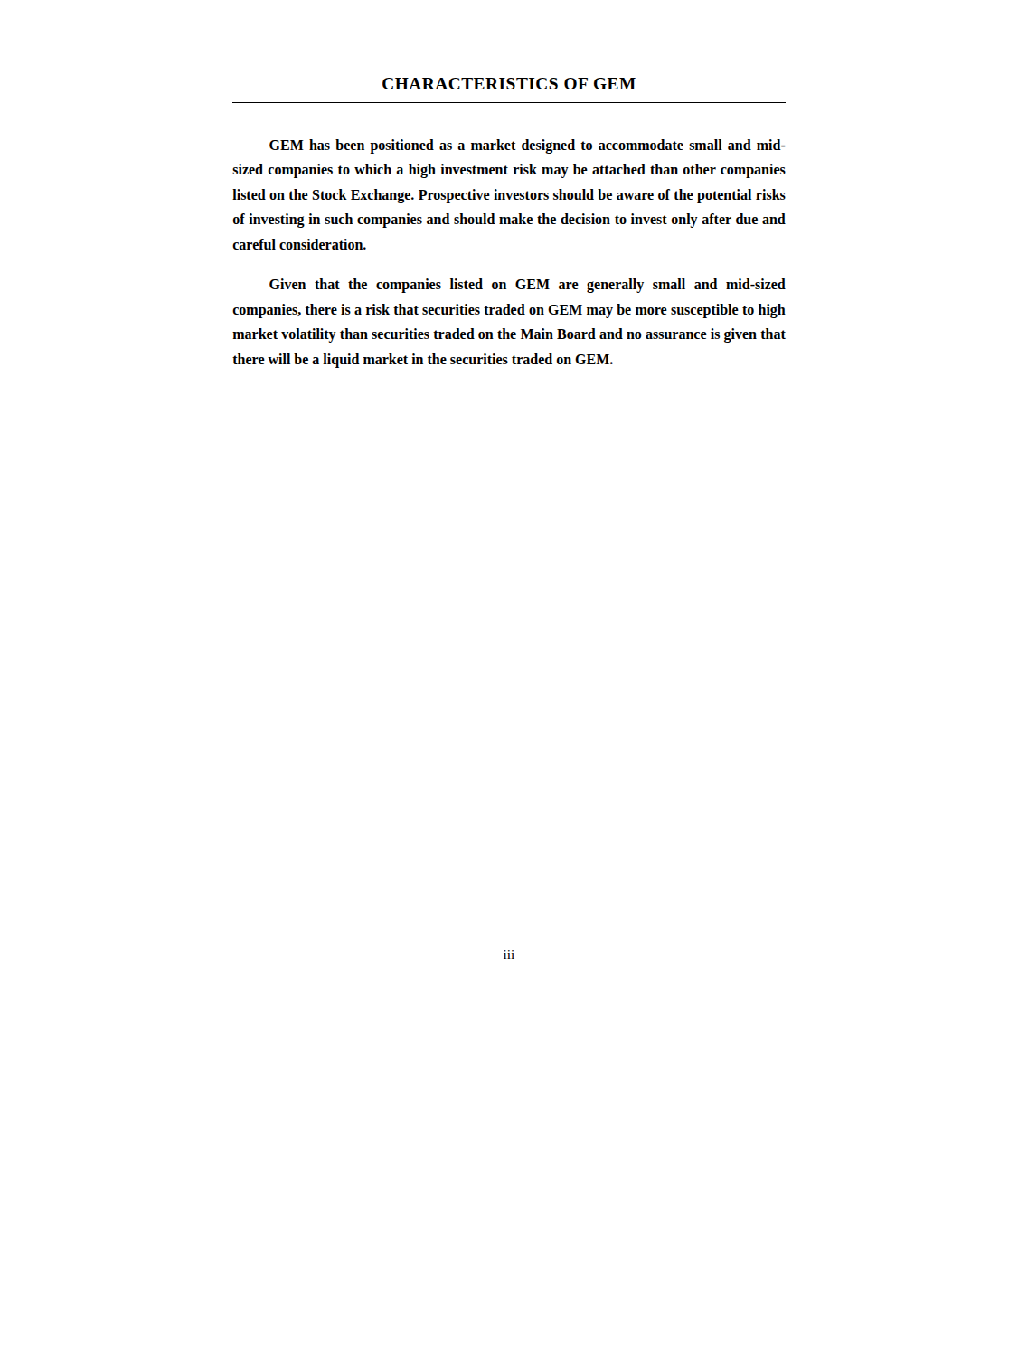Characteristics of GEM
GEM has been positioned as a market designed to accommodate small and mid-sized companies to which a high investment risk may be attached than other companies listed on the Stock Exchange. Prospective investors should be aware of the potential risks of investing in such companies and should make the decision to invest only after due and careful consideration.
Given that the companies listed on GEM are generally small and mid-sized companies, there is a risk that securities traded on GEM may be more susceptible to high market volatility than securities traded on the Main Board and no assurance is given that there will be a liquid market in the securities traded on GEM.
– iii –